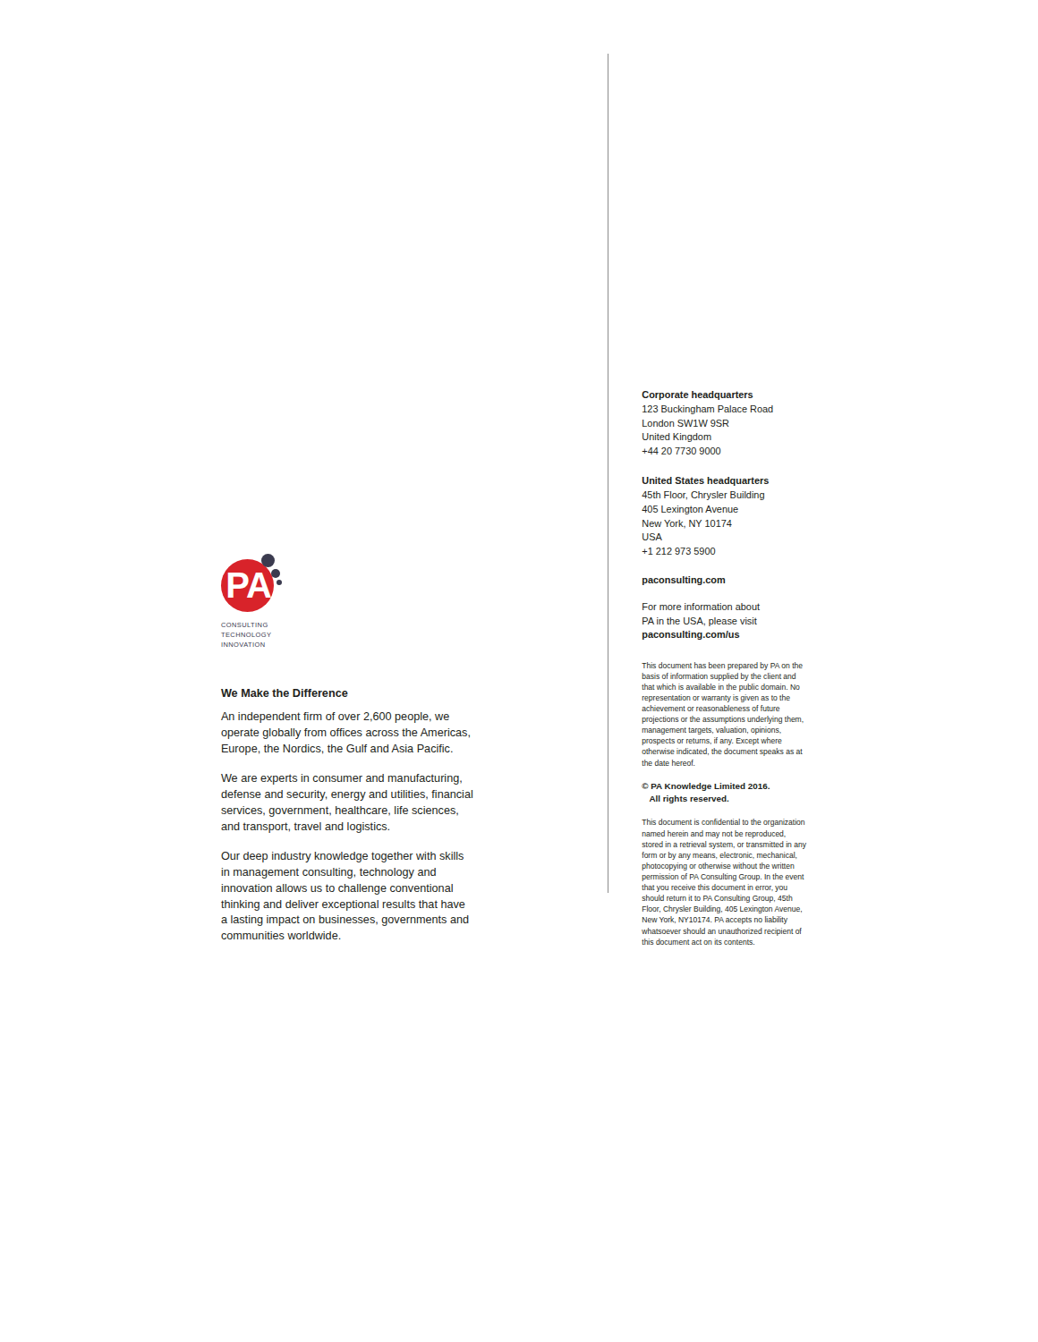PA
Consulting
Technology
Innovation
We Make the Difference
An independent firm of over 2,600 people, we operate globally from offices across the Americas, Europe, the Nordics, the Gulf and Asia Pacific.
We are experts in consumer and manufacturing, defense and security, energy and utilities, financial services, government, healthcare, life sciences, and transport, travel and logistics.
Our deep industry knowledge together with skills in management consulting, technology and innovation allows us to challenge conventional thinking and deliver exceptional results that have a lasting impact on businesses, governments and communities worldwide.
Our clients choose us because we don’t just believe in making a difference. We believe in making the difference.
Corporate headquarters 123 Buckingham Palace Road London SW1W 9SR United Kingdom +44 20 7730 9000
United States headquarters 45th Floor, Chrysler Building 405 Lexington Avenue New York, NY 10174 USA +1 212 973 5900
paconsulting.com
For more information about
PA in the USA, please visit
paconsulting.com/us
This document has been prepared by PA on the basis of information supplied by the client and that which is available in the public domain. No representation or warranty is given as to the achievement or reasonableness of future projections or the assumptions underlying them, management targets, valuation, opinions, prospects or returns, if any. Except where otherwise indicated, the document speaks as at the date hereof.
© PA Knowledge Limited 2016. All rights reserved.
This document is confidential to the organization named herein and may not be reproduced, stored in a retrieval system, or transmitted in any form or by any means, electronic, mechanical, photocopying or otherwise without the written permission of PA Consulting Group. In the event that you receive this document in error, you should return it to PA Consulting Group, 45th Floor, Chrysler Building, 405 Lexington Avenue, New York, NY10174. PA accepts no liability whatsoever should an unauthorized recipient of this document act on its contents.